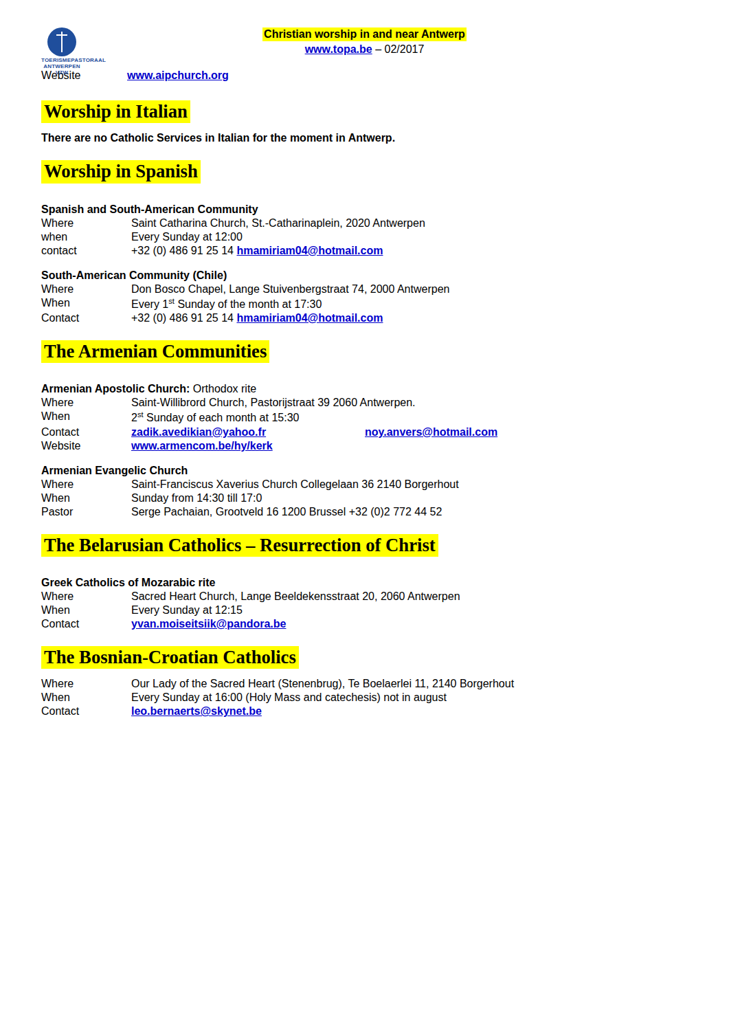TOERISMEPASTORAAL
ANTWERPEN VZW
Christian worship in and near Antwerp
www.topa.be – 02/2017
Website www.aipchurch.org
Worship in Italian
There are no Catholic Services in Italian for the moment in Antwerp.
Worship in Spanish
Spanish and South-American Community
| Where | Saint Catharina Church, St.-Catharinaplein, 2020 Antwerpen |
| when | Every Sunday at 12:00 |
| contact | +32 (0) 486 91 25 14 hmamiriam04@hotmail.com |
South-American Community (Chile)
| Where | Don Bosco Chapel, Lange Stuivenbergstraat 74, 2000 Antwerpen |
| When | Every 1 st Sunday of the month at 17:30 |
| Contact | +32 (0) 486 91 25 14 hmamiriam04@hotmail.com |
The Armenian Communities
Armenian Apostolic Church: Orthodox rite
| Where | Saint-Willibrord Church, Pastorijstraat 39 2060 Antwerpen. |
| When | 2 st Sunday of each month at 15:30 |
| Contact | zadik.avedikian@yahoo.fr noy.anvers@hotmail.com |
| Website | www.armencom.be/hy/kerk |
Armenian Evangelic Church
| Where | Saint-Franciscus Xaverius Church Collegelaan 36 2140 Borgerhout |
| When | Sunday from 14:30 till 17:0 |
| Pastor | Serge Pachaian, Grootveld 16 1200 Brussel +32 (0)2 772 44 52 |
The Belarusian Catholics – Resurrection of Christ
Greek Catholics of Mozarabic rite
| Where | Sacred Heart Church, Lange Beeldekensstraat 20, 2060 Antwerpen |
| When | Every Sunday at 12:15 |
| Contact | yvan.moiseitsiik@pandora.be |
The Bosnian-Croatian Catholics
| Where | Our Lady of the Sacred Heart (Stenenbrug), Te Boelaerlei 11, 2140 Borgerhout |
| When | Every Sunday at 16:00 (Holy Mass and catechesis) not in august |
| Contact | leo.bernaerts@skynet.be |